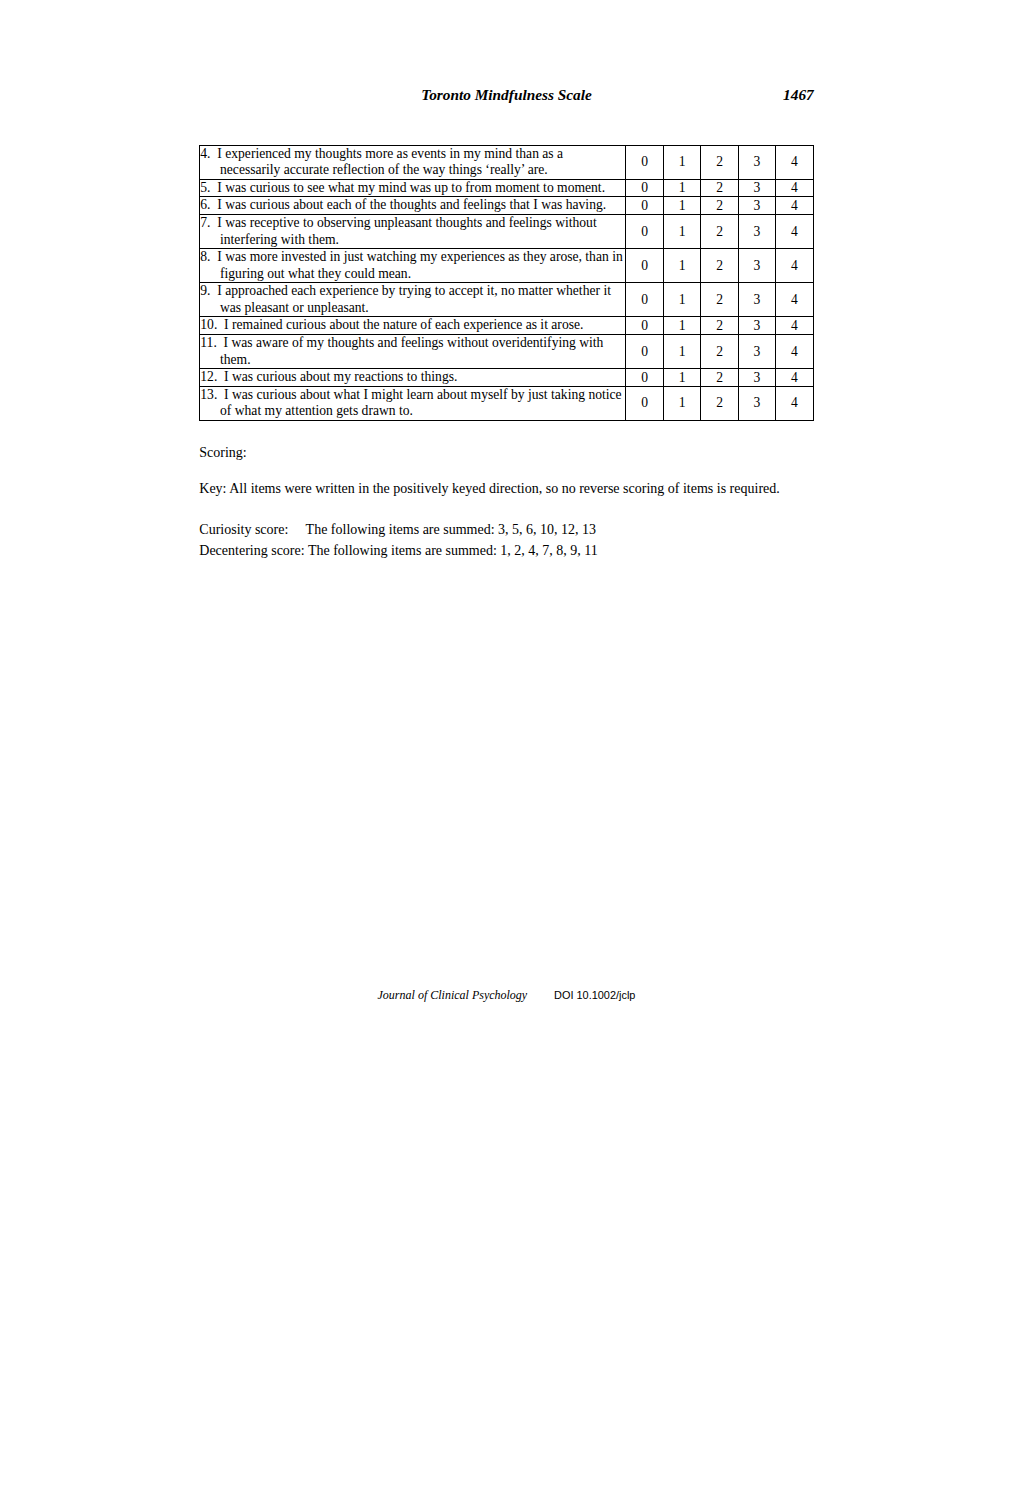Toronto Mindfulness Scale 1467
| 4. I experienced my thoughts more as events in my mind than as a necessarily accurate reflection of the way things ‘really’ are. | 0 | 1 | 2 | 3 | 4 |
| 5. I was curious to see what my mind was up to from moment to moment. | 0 | 1 | 2 | 3 | 4 |
| 6. I was curious about each of the thoughts and feelings that I was having. | 0 | 1 | 2 | 3 | 4 |
| 7. I was receptive to observing unpleasant thoughts and feelings without interfering with them. | 0 | 1 | 2 | 3 | 4 |
| 8. I was more invested in just watching my experiences as they arose, than in figuring out what they could mean. | 0 | 1 | 2 | 3 | 4 |
| 9. I approached each experience by trying to accept it, no matter whether it was pleasant or unpleasant. | 0 | 1 | 2 | 3 | 4 |
| 10. I remained curious about the nature of each experience as it arose. | 0 | 1 | 2 | 3 | 4 |
| 11. I was aware of my thoughts and feelings without overidentifying with them. | 0 | 1 | 2 | 3 | 4 |
| 12. I was curious about my reactions to things. | 0 | 1 | 2 | 3 | 4 |
| 13. I was curious about what I might learn about myself by just taking notice of what my attention gets drawn to. | 0 | 1 | 2 | 3 | 4 |
Scoring:
Key: All items were written in the positively keyed direction, so no reverse scoring of items is required.
Curiosity score: The following items are summed: 3, 5, 6, 10, 12, 13
Decentering score: The following items are summed: 1, 2, 4, 7, 8, 9, 11
Journal of Clinical Psychology DOI 10.1002/jclp